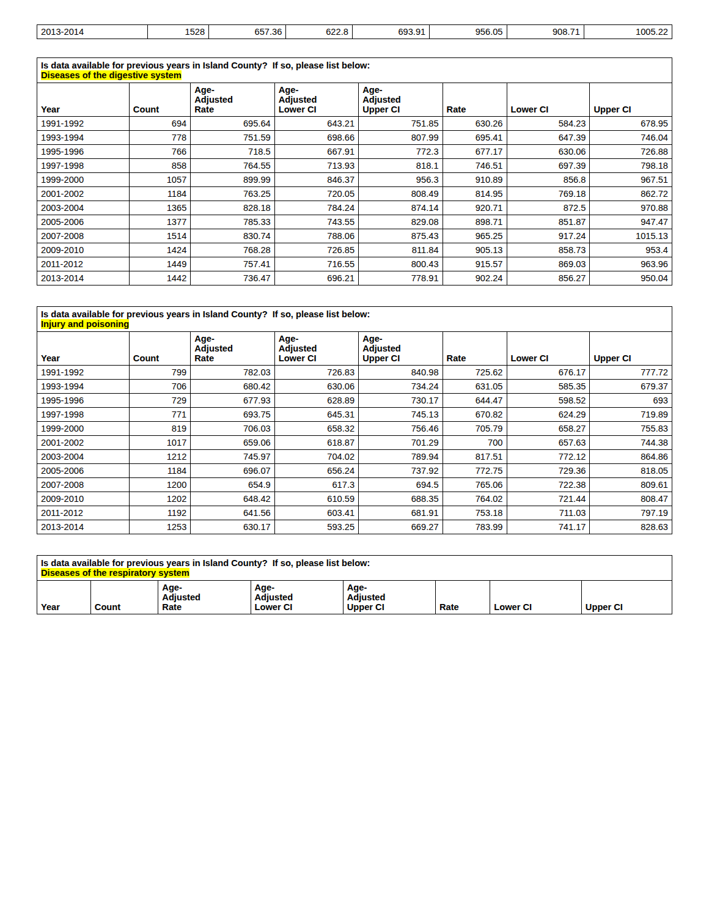| 2013-2014 | 1528 | 657.36 | 622.8 | 693.91 | 956.05 | 908.71 | 1005.22 |
| Is data available for previous years in Island County? If so, please list below: Diseases of the digestive system |
| Year | Count | Age- Adjusted Rate | Age- Adjusted Lower CI | Age- Adjusted Upper CI | Rate | Lower CI | Upper CI |
| 1991-1992 | 694 | 695.64 | 643.21 | 751.85 | 630.26 | 584.23 | 678.95 |
| 1993-1994 | 778 | 751.59 | 698.66 | 807.99 | 695.41 | 647.39 | 746.04 |
| 1995-1996 | 766 | 718.5 | 667.91 | 772.3 | 677.17 | 630.06 | 726.88 |
| 1997-1998 | 858 | 764.55 | 713.93 | 818.1 | 746.51 | 697.39 | 798.18 |
| 1999-2000 | 1057 | 899.99 | 846.37 | 956.3 | 910.89 | 856.8 | 967.51 |
| 2001-2002 | 1184 | 763.25 | 720.05 | 808.49 | 814.95 | 769.18 | 862.72 |
| 2003-2004 | 1365 | 828.18 | 784.24 | 874.14 | 920.71 | 872.5 | 970.88 |
| 2005-2006 | 1377 | 785.33 | 743.55 | 829.08 | 898.71 | 851.87 | 947.47 |
| 2007-2008 | 1514 | 830.74 | 788.06 | 875.43 | 965.25 | 917.24 | 1015.13 |
| 2009-2010 | 1424 | 768.28 | 726.85 | 811.84 | 905.13 | 858.73 | 953.4 |
| 2011-2012 | 1449 | 757.41 | 716.55 | 800.43 | 915.57 | 869.03 | 963.96 |
| 2013-2014 | 1442 | 736.47 | 696.21 | 778.91 | 902.24 | 856.27 | 950.04 |
| Is data available for previous years in Island County? If so, please list below: Injury and poisoning |
| Year | Count | Age- Adjusted Rate | Age- Adjusted Lower CI | Age- Adjusted Upper CI | Rate | Lower CI | Upper CI |
| 1991-1992 | 799 | 782.03 | 726.83 | 840.98 | 725.62 | 676.17 | 777.72 |
| 1993-1994 | 706 | 680.42 | 630.06 | 734.24 | 631.05 | 585.35 | 679.37 |
| 1995-1996 | 729 | 677.93 | 628.89 | 730.17 | 644.47 | 598.52 | 693 |
| 1997-1998 | 771 | 693.75 | 645.31 | 745.13 | 670.82 | 624.29 | 719.89 |
| 1999-2000 | 819 | 706.03 | 658.32 | 756.46 | 705.79 | 658.27 | 755.83 |
| 2001-2002 | 1017 | 659.06 | 618.87 | 701.29 | 700 | 657.63 | 744.38 |
| 2003-2004 | 1212 | 745.97 | 704.02 | 789.94 | 817.51 | 772.12 | 864.86 |
| 2005-2006 | 1184 | 696.07 | 656.24 | 737.92 | 772.75 | 729.36 | 818.05 |
| 2007-2008 | 1200 | 654.9 | 617.3 | 694.5 | 765.06 | 722.38 | 809.61 |
| 2009-2010 | 1202 | 648.42 | 610.59 | 688.35 | 764.02 | 721.44 | 808.47 |
| 2011-2012 | 1192 | 641.56 | 603.41 | 681.91 | 753.18 | 711.03 | 797.19 |
| 2013-2014 | 1253 | 630.17 | 593.25 | 669.27 | 783.99 | 741.17 | 828.63 |
| Is data available for previous years in Island County? If so, please list below: Diseases of the respiratory system |
| Year | Count | Age- Adjusted Rate | Age- Adjusted Lower CI | Age- Adjusted Upper CI | Rate | Lower CI | Upper CI |